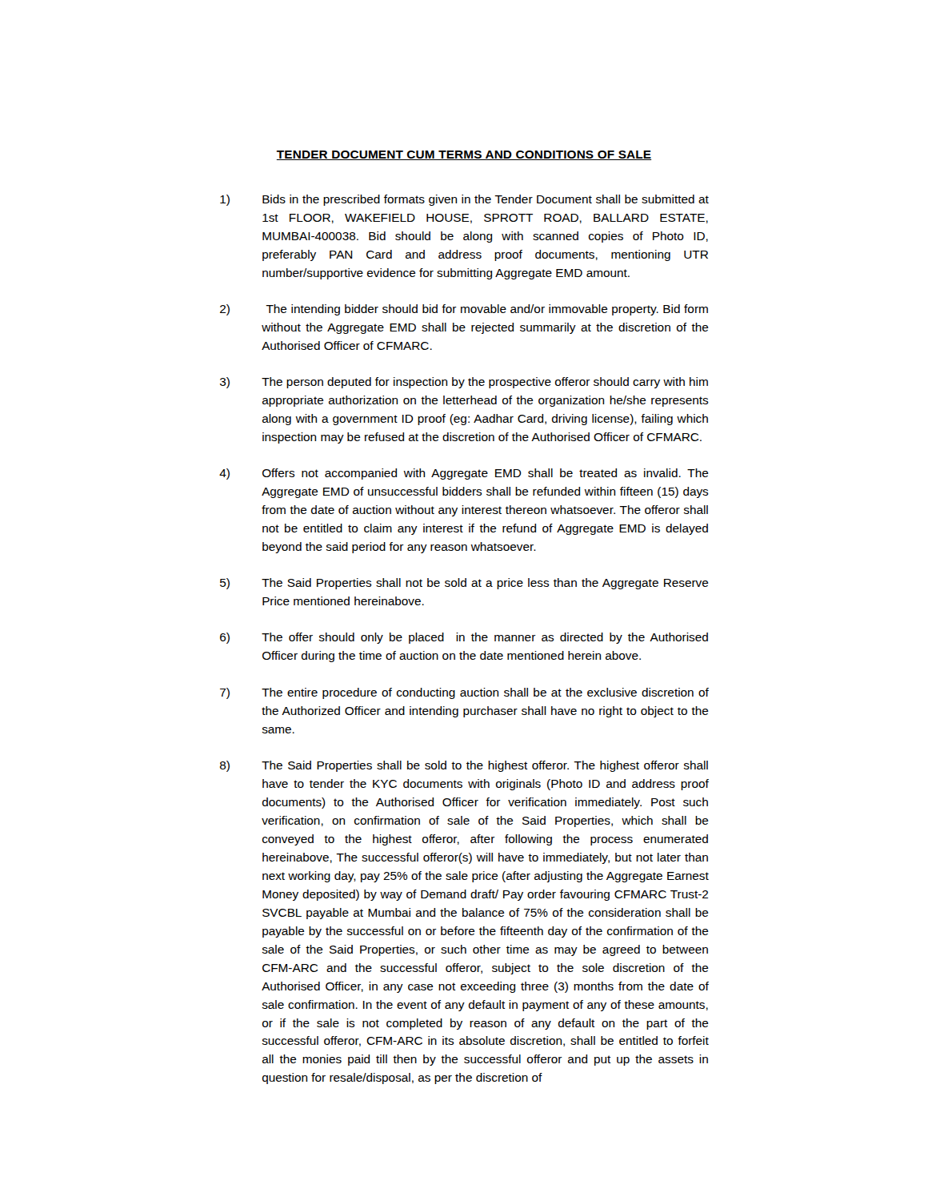TENDER DOCUMENT CUM TERMS AND CONDITIONS OF SALE
Bids in the prescribed formats given in the Tender Document shall be submitted at 1st FLOOR, WAKEFIELD HOUSE, SPROTT ROAD, BALLARD ESTATE, MUMBAI-400038. Bid should be along with scanned copies of Photo ID, preferably PAN Card and address proof documents, mentioning UTR number/supportive evidence for submitting Aggregate EMD amount.
The intending bidder should bid for movable and/or immovable property. Bid form without the Aggregate EMD shall be rejected summarily at the discretion of the Authorised Officer of CFMARC.
The person deputed for inspection by the prospective offeror should carry with him appropriate authorization on the letterhead of the organization he/she represents along with a government ID proof (eg: Aadhar Card, driving license), failing which inspection may be refused at the discretion of the Authorised Officer of CFMARC.
Offers not accompanied with Aggregate EMD shall be treated as invalid. The Aggregate EMD of unsuccessful bidders shall be refunded within fifteen (15) days from the date of auction without any interest thereon whatsoever. The offeror shall not be entitled to claim any interest if the refund of Aggregate EMD is delayed beyond the said period for any reason whatsoever.
The Said Properties shall not be sold at a price less than the Aggregate Reserve Price mentioned hereinabove.
The offer should only be placed in the manner as directed by the Authorised Officer during the time of auction on the date mentioned herein above.
The entire procedure of conducting auction shall be at the exclusive discretion of the Authorized Officer and intending purchaser shall have no right to object to the same.
The Said Properties shall be sold to the highest offeror. The highest offeror shall have to tender the KYC documents with originals (Photo ID and address proof documents) to the Authorised Officer for verification immediately. Post such verification, on confirmation of sale of the Said Properties, which shall be conveyed to the highest offeror, after following the process enumerated hereinabove, The successful offeror(s) will have to immediately, but not later than next working day, pay 25% of the sale price (after adjusting the Aggregate Earnest Money deposited) by way of Demand draft/ Pay order favouring CFMARC Trust-2 SVCBL payable at Mumbai and the balance of 75% of the consideration shall be payable by the successful on or before the fifteenth day of the confirmation of the sale of the Said Properties, or such other time as may be agreed to between CFM-ARC and the successful offeror, subject to the sole discretion of the Authorised Officer, in any case not exceeding three (3) months from the date of sale confirmation. In the event of any default in payment of any of these amounts, or if the sale is not completed by reason of any default on the part of the successful offeror, CFM-ARC in its absolute discretion, shall be entitled to forfeit all the monies paid till then by the successful offeror and put up the assets in question for resale/disposal, as per the discretion of